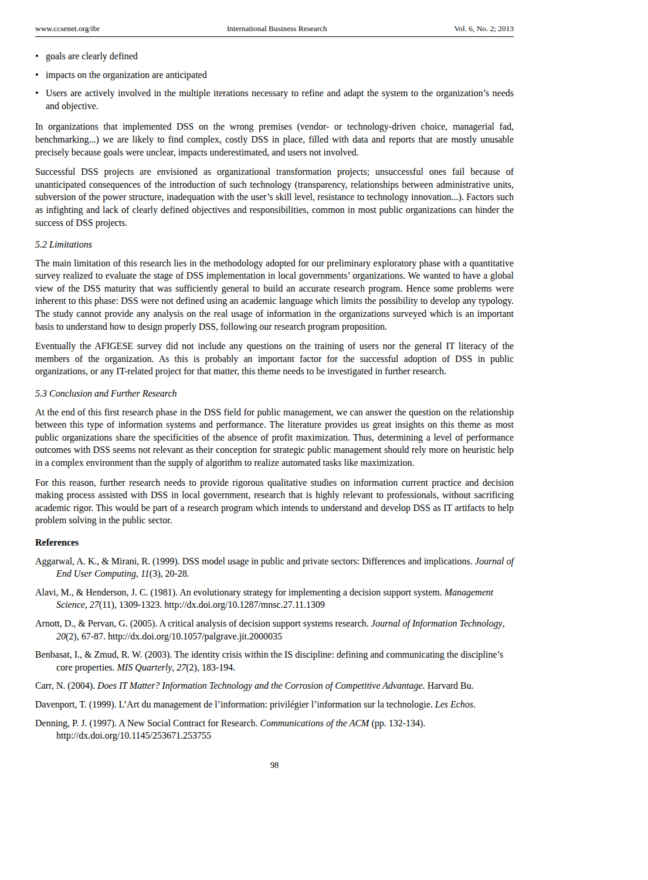www.ccsenet.org/ibr
International Business Research
Vol. 6, No. 2; 2013
goals are clearly defined
impacts on the organization are anticipated
Users are actively involved in the multiple iterations necessary to refine and adapt the system to the organization’s needs and objective.
In organizations that implemented DSS on the wrong premises (vendor- or technology-driven choice, managerial fad, benchmarking...) we are likely to find complex, costly DSS in place, filled with data and reports that are mostly unusable precisely because goals were unclear, impacts underestimated, and users not involved.
Successful DSS projects are envisioned as organizational transformation projects; unsuccessful ones fail because of unanticipated consequences of the introduction of such technology (transparency, relationships between administrative units, subversion of the power structure, inadequation with the user’s skill level, resistance to technology innovation...). Factors such as infighting and lack of clearly defined objectives and responsibilities, common in most public organizations can hinder the success of DSS projects.
5.2 Limitations
The main limitation of this research lies in the methodology adopted for our preliminary exploratory phase with a quantitative survey realized to evaluate the stage of DSS implementation in local governments’ organizations. We wanted to have a global view of the DSS maturity that was sufficiently general to build an accurate research program. Hence some problems were inherent to this phase: DSS were not defined using an academic language which limits the possibility to develop any typology. The study cannot provide any analysis on the real usage of information in the organizations surveyed which is an important basis to understand how to design properly DSS, following our research program proposition.
Eventually the AFIGESE survey did not include any questions on the training of users nor the general IT literacy of the members of the organization. As this is probably an important factor for the successful adoption of DSS in public organizations, or any IT-related project for that matter, this theme needs to be investigated in further research.
5.3 Conclusion and Further Research
At the end of this first research phase in the DSS field for public management, we can answer the question on the relationship between this type of information systems and performance. The literature provides us great insights on this theme as most public organizations share the specificities of the absence of profit maximization. Thus, determining a level of performance outcomes with DSS seems not relevant as their conception for strategic public management should rely more on heuristic help in a complex environment than the supply of algorithm to realize automated tasks like maximization.
For this reason, further research needs to provide rigorous qualitative studies on information current practice and decision making process assisted with DSS in local government, research that is highly relevant to professionals, without sacrificing academic rigor. This would be part of a research program which intends to understand and develop DSS as IT artifacts to help problem solving in the public sector.
References
Aggarwal, A. K., & Mirani, R. (1999). DSS model usage in public and private sectors: Differences and implications. Journal of End User Computing, 11(3), 20-28.
Alavi, M., & Henderson, J. C. (1981). An evolutionary strategy for implementing a decision support system. Management Science, 27(11), 1309-1323. http://dx.doi.org/10.1287/mnsc.27.11.1309
Arnott, D., & Pervan, G. (2005). A critical analysis of decision support systems research. Journal of Information Technology, 20(2), 67-87. http://dx.doi.org/10.1057/palgrave.jit.2000035
Benbasat, I., & Zmud, R. W. (2003). The identity crisis within the IS discipline: defining and communicating the discipline’s core properties. MIS Quarterly, 27(2), 183-194.
Carr, N. (2004). Does IT Matter? Information Technology and the Corrosion of Competitive Advantage. Harvard Bu.
Davenport, T. (1999). L’Art du management de l’information: privilégier l’information sur la technologie. Les Echos.
Denning, P. J. (1997). A New Social Contract for Research. Communications of the ACM (pp. 132-134). http://dx.doi.org/10.1145/253671.253755
98